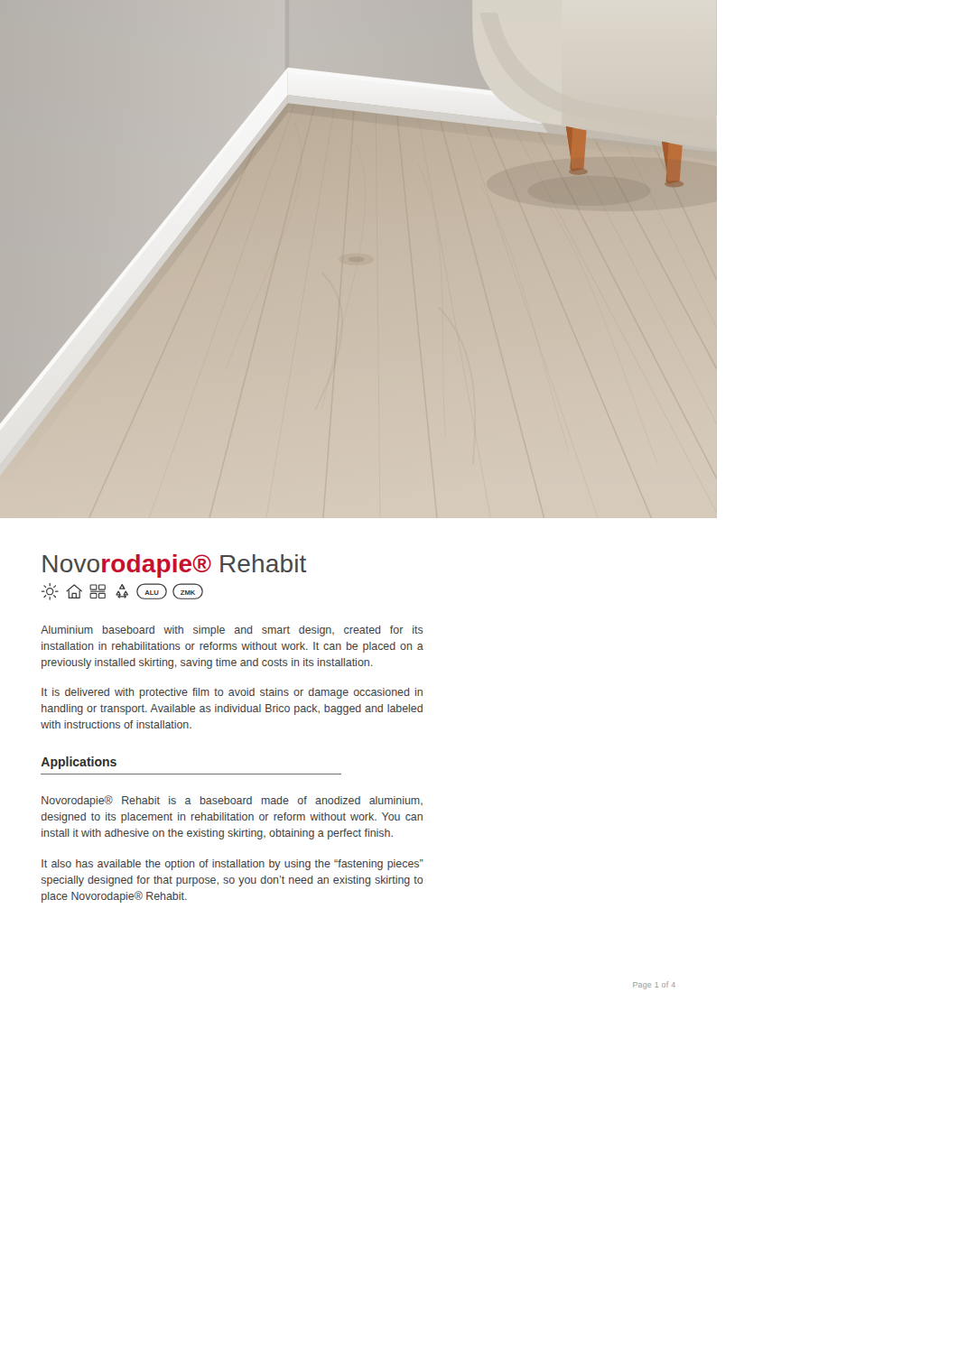Novorodapie® Rehabit
ALU ZMK
Aluminium baseboard with simple and smart design, created for its installation in rehabilitations or reforms without work. It can be placed on a previously installed skirting, saving time and costs in its installation.
It is delivered with protective film to avoid stains or damage occasioned in handling or transport. Available as individual Brico pack, bagged and labeled with instructions of installation.
Applications
Novorodapie® Rehabit is a baseboard made of anodized aluminium, designed to its placement in rehabilitation or reform without work. You can install it with adhesive on the existing skirting, obtaining a perfect finish.
It also has available the option of installation by using the “fastening pieces” specially designed for that purpose, so you don’t need an existing skirting to place Novorodapie® Rehabit.
Page 1 of 4